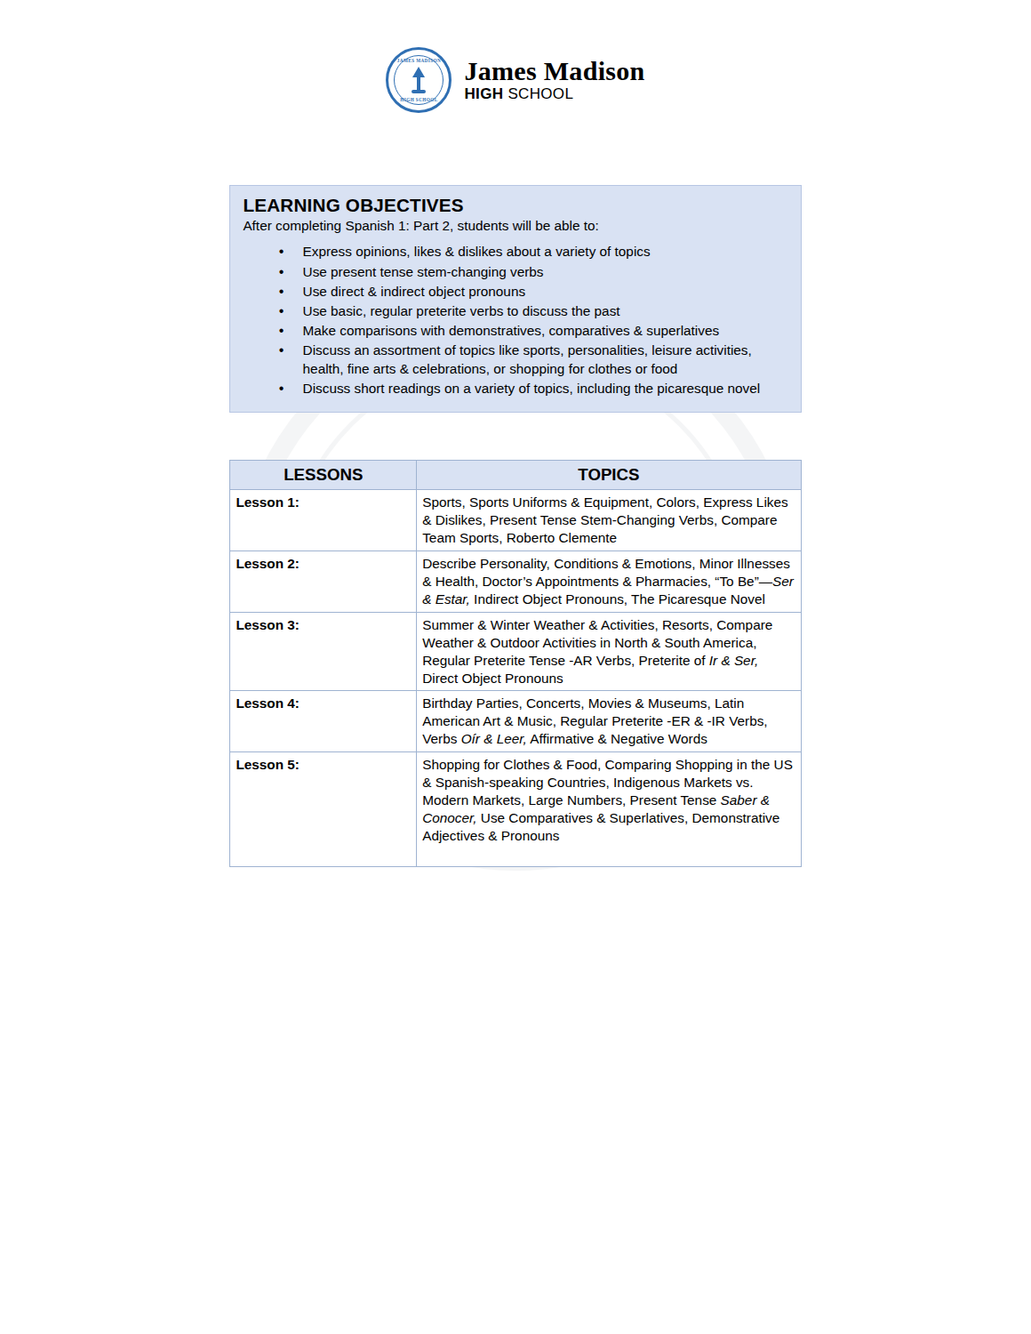JAMES MADISON
JMHS
HIGH SCHOOL
JAMES MADISON
HIGH SCHOOL
James Madison
HIGH SCHOOL
LEARNING OBJECTIVES
After completing Spanish 1: Part 2, students will be able to:
Express opinions, likes & dislikes about a variety of topics
Use present tense stem-changing verbs
Use direct & indirect object pronouns
Use basic, regular preterite verbs to discuss the past
Make comparisons with demonstratives, comparatives & superlatives
Discuss an assortment of topics like sports, personalities, leisure activities, health, fine arts & celebrations, or shopping for clothes or food
Discuss short readings on a variety of topics, including the picaresque novel
| LESSONS | TOPICS |
| --- | --- |
| Lesson 1: | Sports, Sports Uniforms & Equipment, Colors, Express Likes & Dislikes, Present Tense Stem-Changing Verbs, Compare Team Sports, Roberto Clemente |
| Lesson 2: | Describe Personality, Conditions & Emotions, Minor Illnesses & Health, Doctor’s Appointments & Pharmacies, “To Be”— Ser & Estar, Indirect Object Pronouns, The Picaresque Novel |
| Lesson 3: | Summer & Winter Weather & Activities, Resorts, Compare Weather & Outdoor Activities in North & South America, Regular Preterite Tense -AR Verbs, Preterite of Ir & Ser, Direct Object Pronouns |
| Lesson 4: | Birthday Parties, Concerts, Movies & Museums, Latin American Art & Music, Regular Preterite -ER & -IR Verbs, Verbs Oír & Leer, Affirmative & Negative Words |
| Lesson 5: | Shopping for Clothes & Food, Comparing Shopping in the US & Spanish-speaking Countries, Indigenous Markets vs. Modern Markets, Large Numbers, Present Tense Saber & Conocer, Use Comparatives & Superlatives, Demonstrative Adjectives & Pronouns |